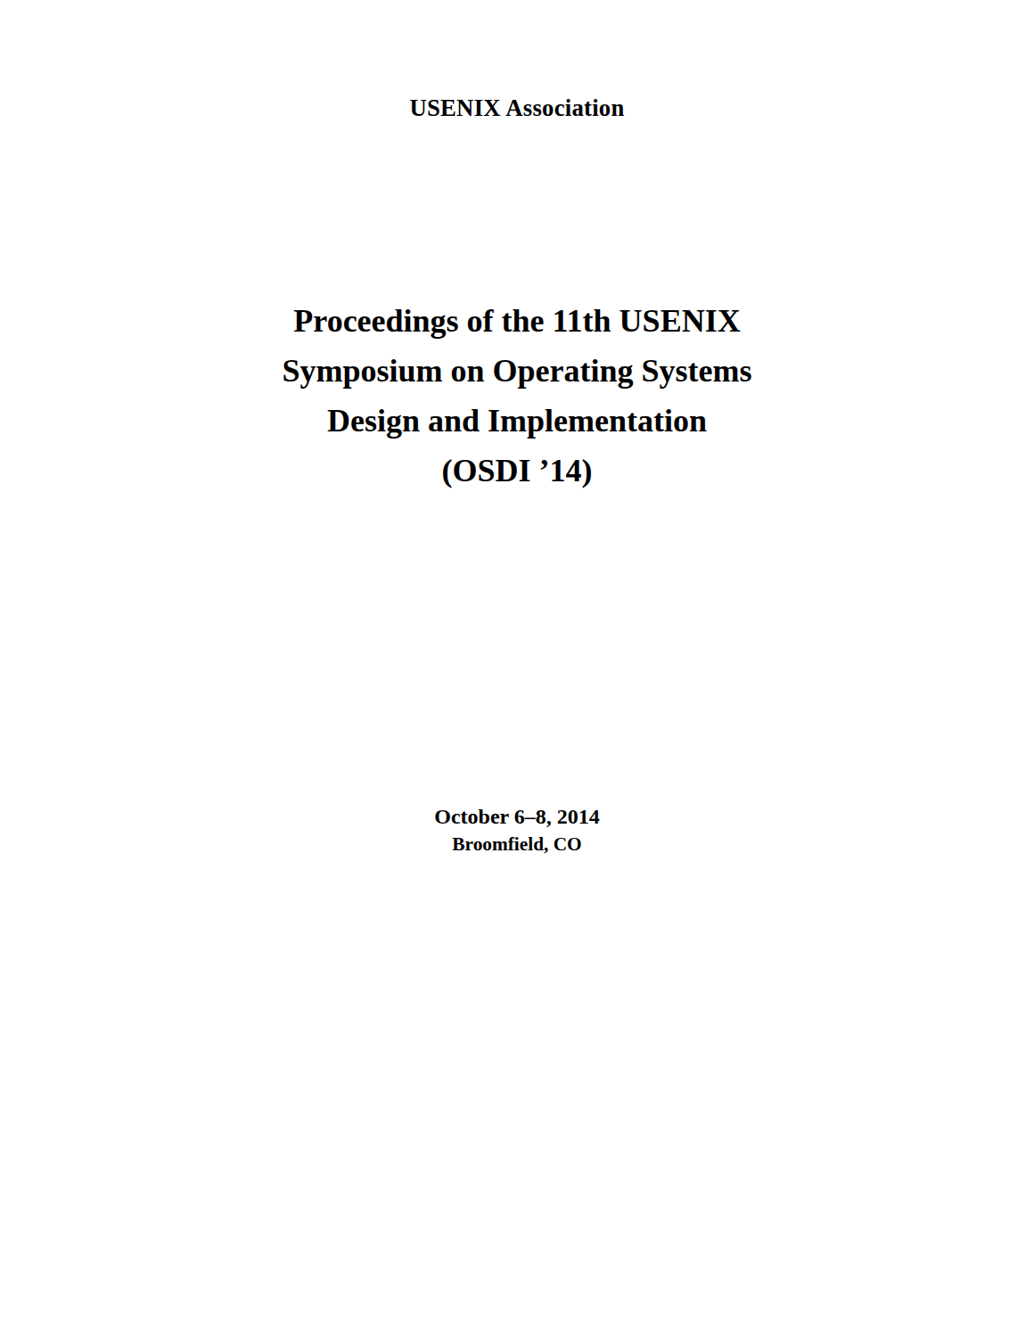USENIX Association
Proceedings of the 11th USENIX Symposium on Operating Systems Design and Implementation (OSDI ’14)
October 6–8, 2014
Broomfield, CO